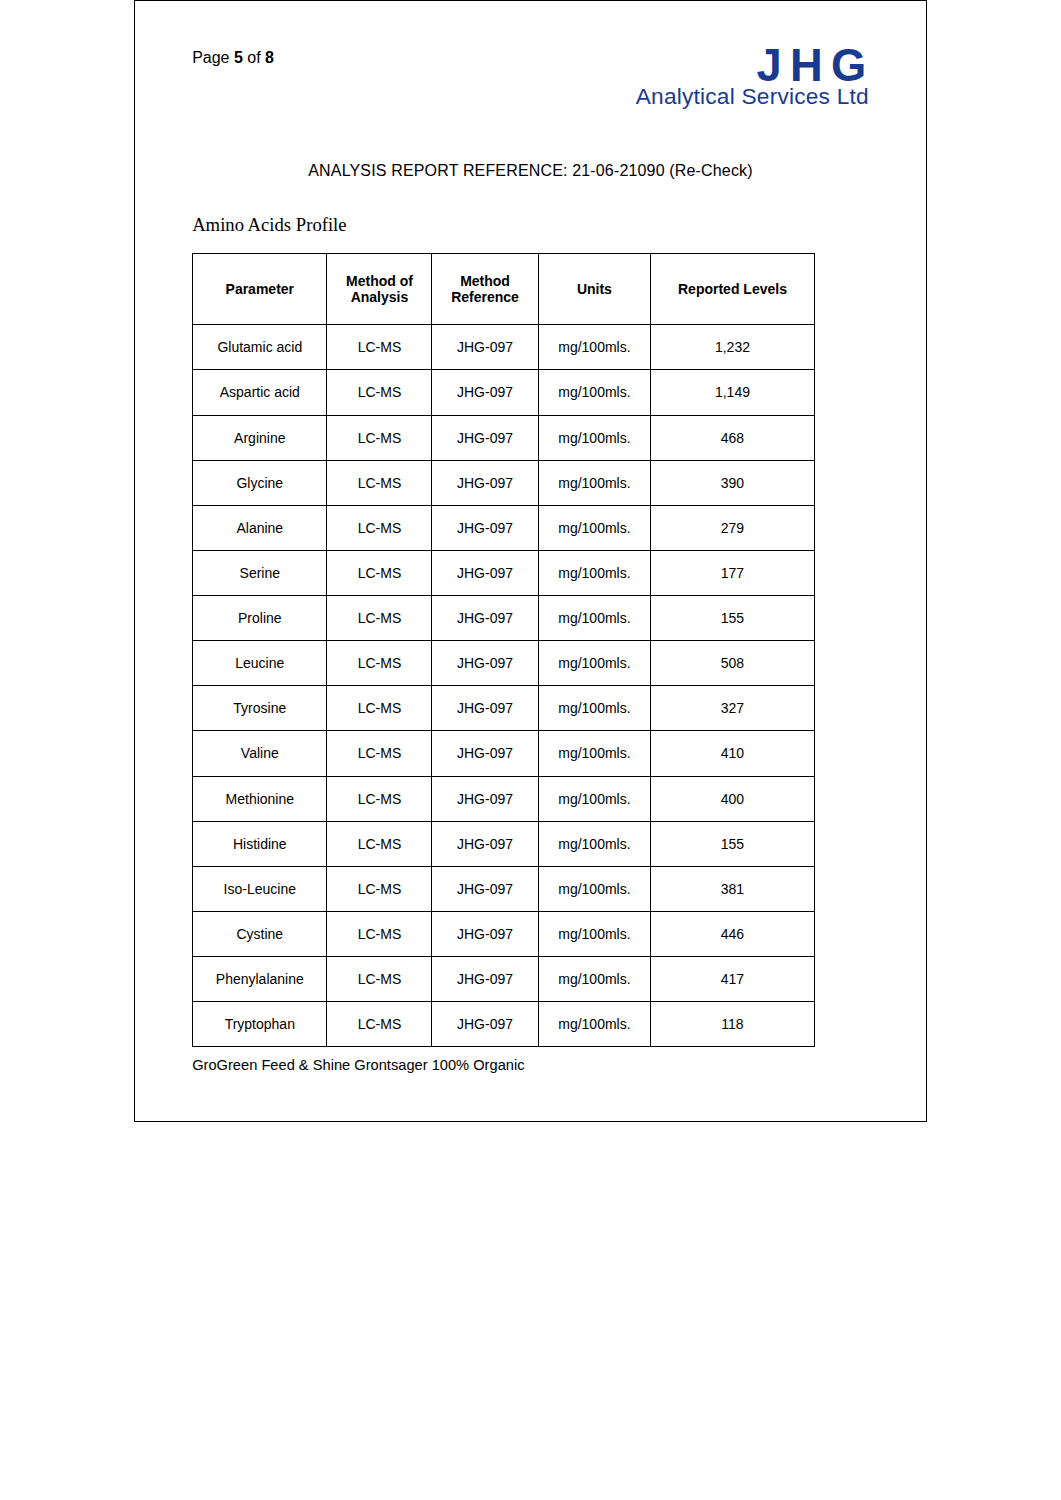Page 5 of 8
JHG
Analytical Services Ltd
ANALYSIS REPORT REFERENCE: 21-06-21090 (Re-Check)
Amino Acids Profile
| Parameter | Method of Analysis | Method Reference | Units | Reported Levels |
| --- | --- | --- | --- | --- |
| Glutamic acid | LC-MS | JHG-097 | mg/100mls. | 1,232 |
| Aspartic acid | LC-MS | JHG-097 | mg/100mls. | 1,149 |
| Arginine | LC-MS | JHG-097 | mg/100mls. | 468 |
| Glycine | LC-MS | JHG-097 | mg/100mls. | 390 |
| Alanine | LC-MS | JHG-097 | mg/100mls. | 279 |
| Serine | LC-MS | JHG-097 | mg/100mls. | 177 |
| Proline | LC-MS | JHG-097 | mg/100mls. | 155 |
| Leucine | LC-MS | JHG-097 | mg/100mls. | 508 |
| Tyrosine | LC-MS | JHG-097 | mg/100mls. | 327 |
| Valine | LC-MS | JHG-097 | mg/100mls. | 410 |
| Methionine | LC-MS | JHG-097 | mg/100mls. | 400 |
| Histidine | LC-MS | JHG-097 | mg/100mls. | 155 |
| Iso-Leucine | LC-MS | JHG-097 | mg/100mls. | 381 |
| Cystine | LC-MS | JHG-097 | mg/100mls. | 446 |
| Phenylalanine | LC-MS | JHG-097 | mg/100mls. | 417 |
| Tryptophan | LC-MS | JHG-097 | mg/100mls. | 118 |
GroGreen Feed & Shine Grontsager 100% Organic